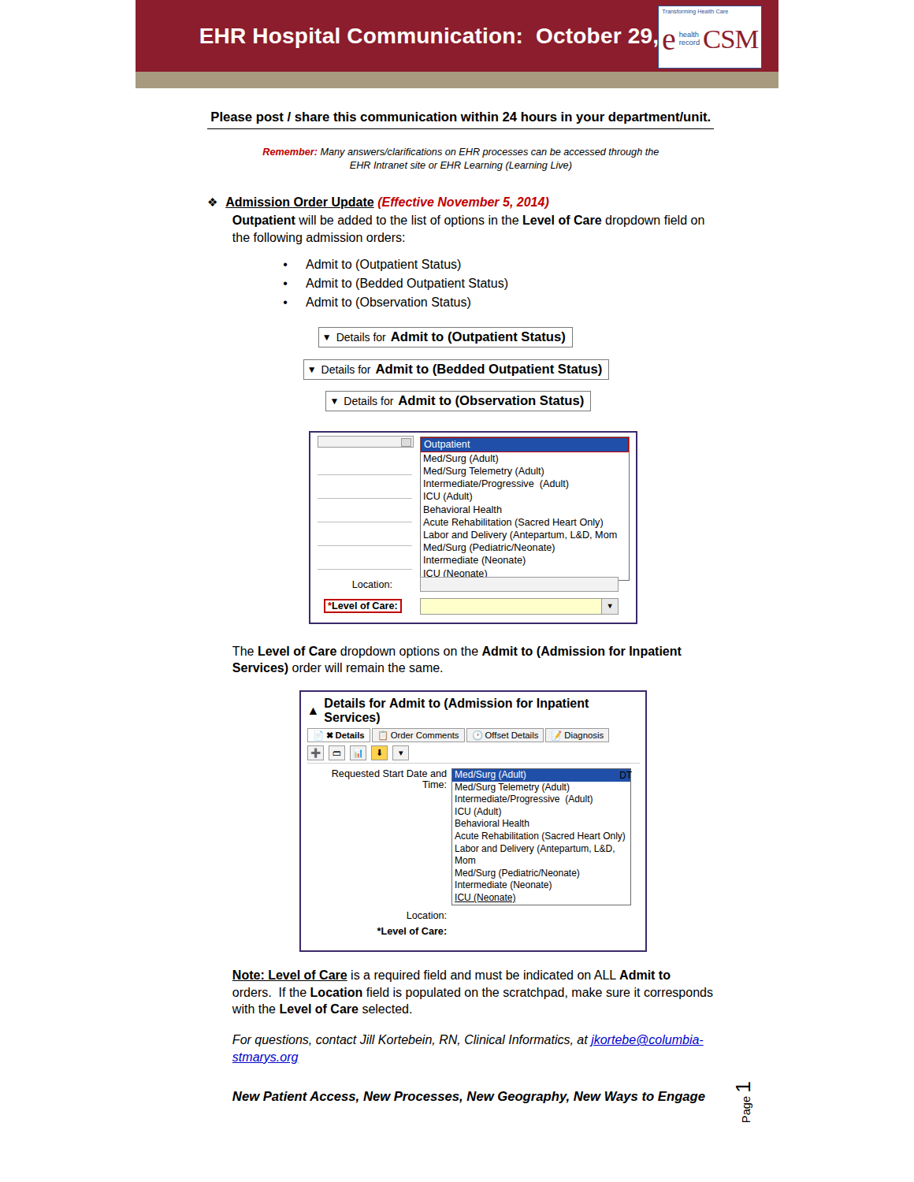EHR Hospital Communication: October 29, 2014
Transforming Health Care
e health
record CSM
Please post / share this communication within 24 hours in your department/unit.
Remember: Many answers/clarifications on EHR processes can be accessed through the
EHR Intranet site or EHR Learning (Learning Live)
❖
Admission Order Update (Effective November 5, 2014)
Outpatient will be added to the list of options in the Level of Care dropdown field on the following admission orders:
Admit to (Outpatient Status)
Admit to (Bedded Outpatient Status)
Admit to (Observation Status)
▼Details for Admit to (Outpatient Status)
▼Details for Admit to (Bedded Outpatient Status)
▼Details for Admit to (Observation Status)
Outpatient
Med/Surg (Adult)
Med/Surg Telemetry (Adult)
Intermediate/Progressive (Adult)
ICU (Adult)
Behavioral Health
Acute Rehabilitation (Sacred Heart Only)
Labor and Delivery (Antepartum, L&D, Mom
Med/Surg (Pediatric/Neonate)
Intermediate (Neonate)
ICU (Neonate)
Location:
*Level of Care:
▼
The Level of Care dropdown options on the Admit to (Admission for Inpatient Services) order will remain the same.
▲Details for Admit to (Admission for Inpatient Services)
📄✖ Details
📋 Order Comments
🕑 Offset Details
📝 Diagnosis
➕ 🗃 📊 ⬇ ▾
DT
Requested Start Date and Time:
Med/Surg (Adult)
Med/Surg Telemetry (Adult)
Intermediate/Progressive (Adult)
ICU (Adult)
Behavioral Health
Acute Rehabilitation (Sacred Heart Only)
Labor and Delivery (Antepartum, L&D, Mom
Med/Surg (Pediatric/Neonate)
Intermediate (Neonate)
ICU (Neonate)
Location:
*Level of Care:
Note: Level of Care is a required field and must be indicated on ALL Admit to orders. If the Location field is populated on the scratchpad, make sure it corresponds with the Level of Care selected.
For questions, contact Jill Kortebein, RN, Clinical Informatics, at jkortebe@columbia-stmarys.org
New Patient Access, New Processes, New Geography, New Ways to Engage
Page 1